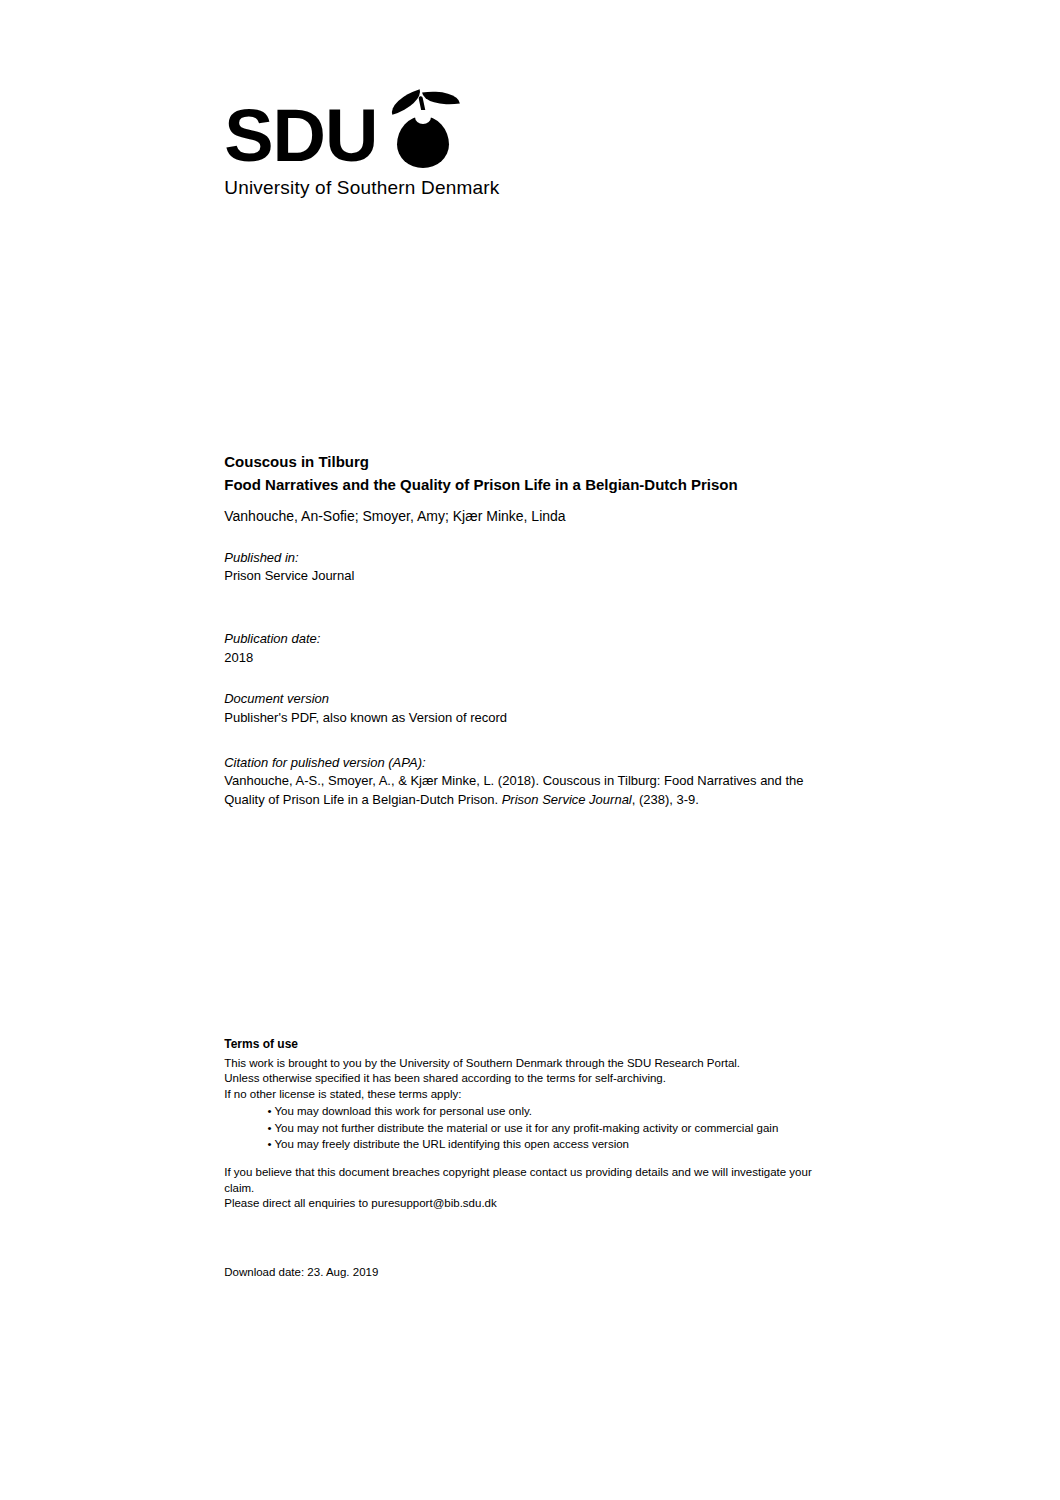SDU
University of Southern Denmark
Couscous in Tilburg
Food Narratives and the Quality of Prison Life in a Belgian-Dutch Prison
Vanhouche, An-Sofie; Smoyer, Amy; Kjær Minke, Linda
Published in:
Prison Service Journal
Publication date:
2018
Document version
Publisher's PDF, also known as Version of record
Citation for pulished version (APA):
Vanhouche, A-S., Smoyer, A., & Kjær Minke, L. (2018). Couscous in Tilburg: Food Narratives and the Quality of Prison Life in a Belgian-Dutch Prison. Prison Service Journal, (238), 3-9.
Terms of use
This work is brought to you by the University of Southern Denmark through the SDU Research Portal.
Unless otherwise specified it has been shared according to the terms for self-archiving.
If no other license is stated, these terms apply:
You may download this work for personal use only.
You may not further distribute the material or use it for any profit-making activity or commercial gain
You may freely distribute the URL identifying this open access version
If you believe that this document breaches copyright please contact us providing details and we will investigate your claim.
Please direct all enquiries to puresupport@bib.sdu.dk
Download date: 23. Aug. 2019